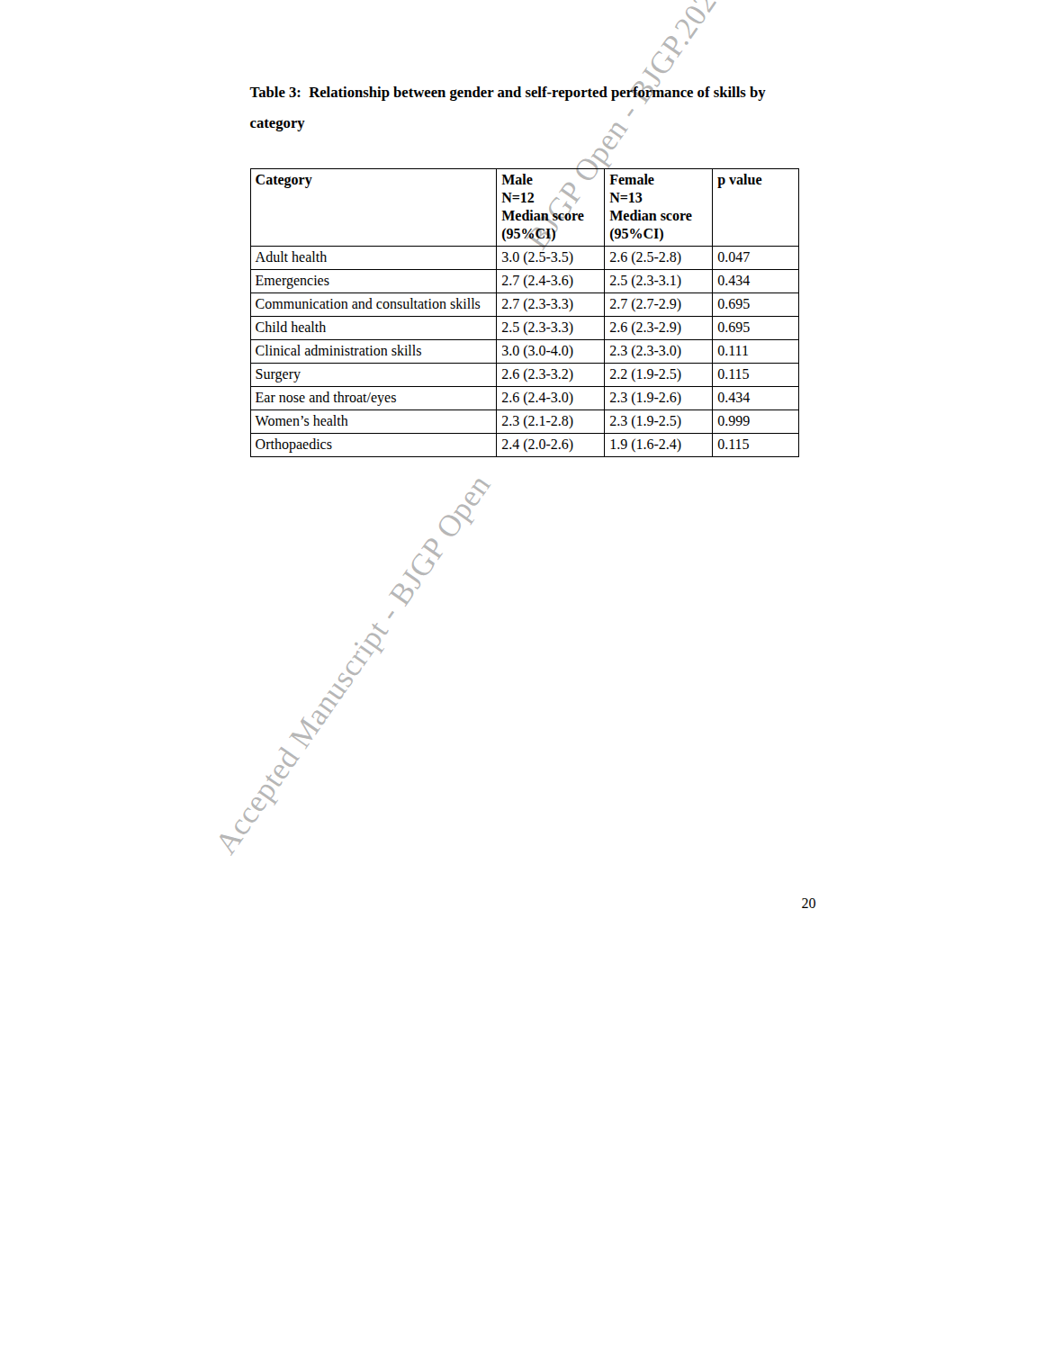Table 3: Relationship between gender and self-reported performance of skills by category
| Category | Male N=12 Median score (95%CI) | Female N=13 Median score (95%CI) | p value |
| --- | --- | --- | --- |
| Adult health | 3.0 (2.5-3.5) | 2.6 (2.5-2.8) | 0.047 |
| Emergencies | 2.7 (2.4-3.6) | 2.5 (2.3-3.1) | 0.434 |
| Communication and consultation skills | 2.7 (2.3-3.3) | 2.7 (2.7-2.9) | 0.695 |
| Child health | 2.5 (2.3-3.3) | 2.6 (2.3-2.9) | 0.695 |
| Clinical administration skills | 3.0 (3.0-4.0) | 2.3 (2.3-3.0) | 0.111 |
| Surgery | 2.6 (2.3-3.2) | 2.2 (1.9-2.5) | 0.115 |
| Ear nose and throat/eyes | 2.6 (2.4-3.0) | 2.3 (1.9-2.6) | 0.434 |
| Women’s health | 2.3 (2.1-2.8) | 2.3 (1.9-2.5) | 0.999 |
| Orthopaedics | 2.4 (2.0-2.6) | 1.9 (1.6-2.4) | 0.115 |
Accepted Manuscript - BJGP Open
BJGP Open - BJGP.2021.0233
20